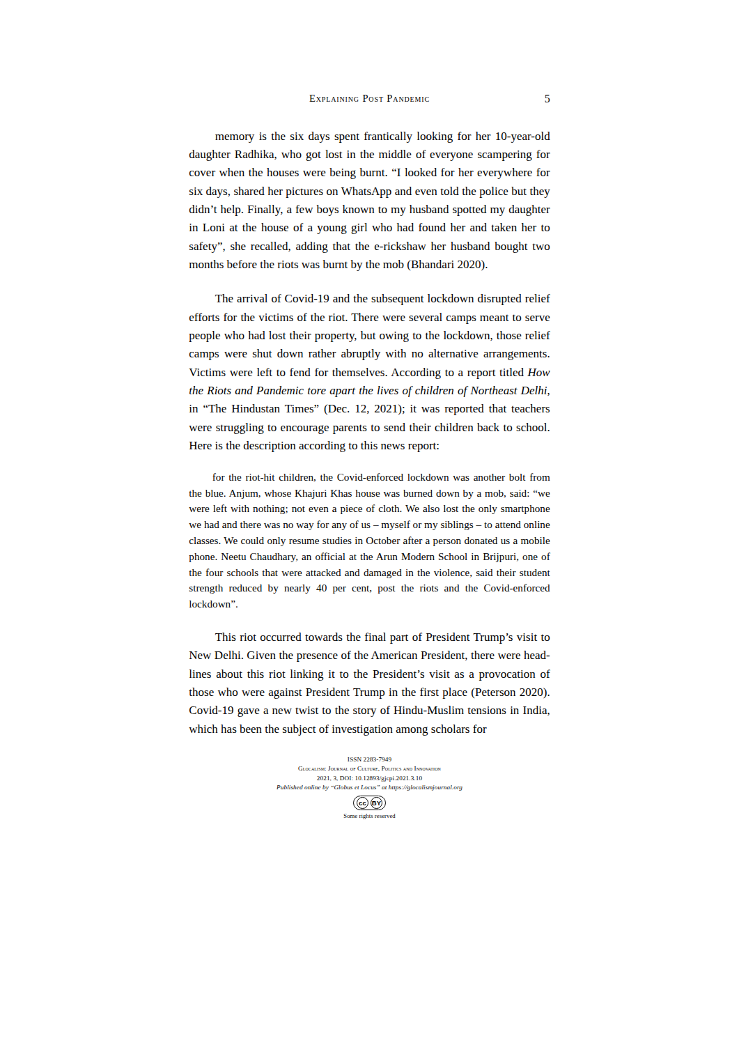Explaining Post Pandemic
5
memory is the six days spent frantically looking for her 10-year-old daughter Radhika, who got lost in the middle of everyone scampering for cover when the houses were being burnt. “I looked for her everywhere for six days, shared her pictures on WhatsApp and even told the police but they didn’t help. Finally, a few boys known to my husband spotted my daughter in Loni at the house of a young girl who had found her and taken her to safety”, she recalled, adding that the e-rickshaw her husband bought two months before the riots was burnt by the mob (Bhandari 2020).
The arrival of Covid-19 and the subsequent lockdown disrupted relief efforts for the victims of the riot. There were several camps meant to serve people who had lost their property, but owing to the lockdown, those relief camps were shut down rather abruptly with no alternative arrangements. Victims were left to fend for themselves. According to a report titled How the Riots and Pandemic tore apart the lives of children of Northeast Delhi, in “The Hindustan Times” (Dec. 12, 2021); it was reported that teachers were struggling to encourage parents to send their children back to school. Here is the description according to this news report:
for the riot-hit children, the Covid-enforced lockdown was another bolt from the blue. Anjum, whose Khajuri Khas house was burned down by a mob, said: “we were left with nothing; not even a piece of cloth. We also lost the only smartphone we had and there was no way for any of us – myself or my siblings – to attend online classes. We could only resume studies in October after a person donated us a mobile phone. Neetu Chaudhary, an official at the Arun Modern School in Brijpuri, one of the four schools that were attacked and damaged in the violence, said their student strength reduced by nearly 40 per cent, post the riots and the Covid-enforced lockdown”.
This riot occurred towards the final part of President Trump’s visit to New Delhi. Given the presence of the American President, there were headlines about this riot linking it to the President’s visit as a provocation of those who were against President Trump in the first place (Peterson 2020). Covid-19 gave a new twist to the story of Hindu-Muslim tensions in India, which has been the subject of investigation among scholars for
ISSN 2283-7949
Glocalism: Journal of Culture, Politics and Innovation
2021, 3, DOI: 10.12893/gjcpi.2021.3.10
Published online by “Globus et Locus” at https://glocalismjournal.org
cc BY
Some rights reserved